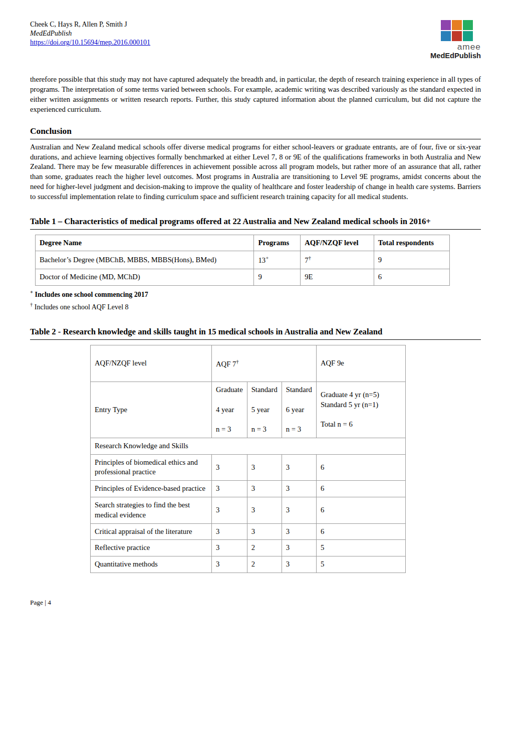Cheek C, Hays R, Allen P, Smith J
MedEdPublish
https://doi.org/10.15694/mep.2016.000101
amee
MedEdPublish
therefore possible that this study may not have captured adequately the breadth and, in particular, the depth of research training experience in all types of programs. The interpretation of some terms varied between schools. For example, academic writing was described variously as the standard expected in either written assignments or written research reports. Further, this study captured information about the planned curriculum, but did not capture the experienced curriculum.
Conclusion
Australian and New Zealand medical schools offer diverse medical programs for either school-leavers or graduate entrants, are of four, five or six-year durations, and achieve learning objectives formally benchmarked at either Level 7, 8 or 9E of the qualifications frameworks in both Australia and New Zealand. There may be few measurable differences in achievement possible across all program models, but rather more of an assurance that all, rather than some, graduates reach the higher level outcomes. Most programs in Australia are transitioning to Level 9E programs, amidst concerns about the need for higher-level judgment and decision-making to improve the quality of healthcare and foster leadership of change in health care systems. Barriers to successful implementation relate to finding curriculum space and sufficient research training capacity for all medical students.
Table 1 – Characteristics of medical programs offered at 22 Australia and New Zealand medical schools in 2016+
| Degree Name | Programs | AQF/NZQF level | Total respondents |
| --- | --- | --- | --- |
| Bachelor’s Degree (MBChB, MBBS, MBBS(Hons), BMed) | 13 + | 7 † | 9 |
| Doctor of Medicine (MD, MChD) | 9 | 9E | 6 |
+ Includes one school commencing 2017
† Includes one school AQF Level 8
Table 2 - Research knowledge and skills taught in 15 medical schools in Australia and New Zealand
| AQF/NZQF level | AQF 7 † | AQF 9e |
| Entry Type | Graduate 4 year n = 3 | Standard 5 year n = 3 | Standard 6 year n = 3 | Graduate 4 yr (n=5) Standard 5 yr (n=1) Total n = 6 |
| Research Knowledge and Skills |
| Principles of biomedical ethics and professional practice | 3 | 3 | 3 | 6 |
| Principles of Evidence-based practice | 3 | 3 | 3 | 6 |
| Search strategies to find the best medical evidence | 3 | 3 | 3 | 6 |
| Critical appraisal of the literature | 3 | 3 | 3 | 6 |
| Reflective practice | 3 | 2 | 3 | 5 |
| Quantitative methods | 3 | 2 | 3 | 5 |
Page | 4